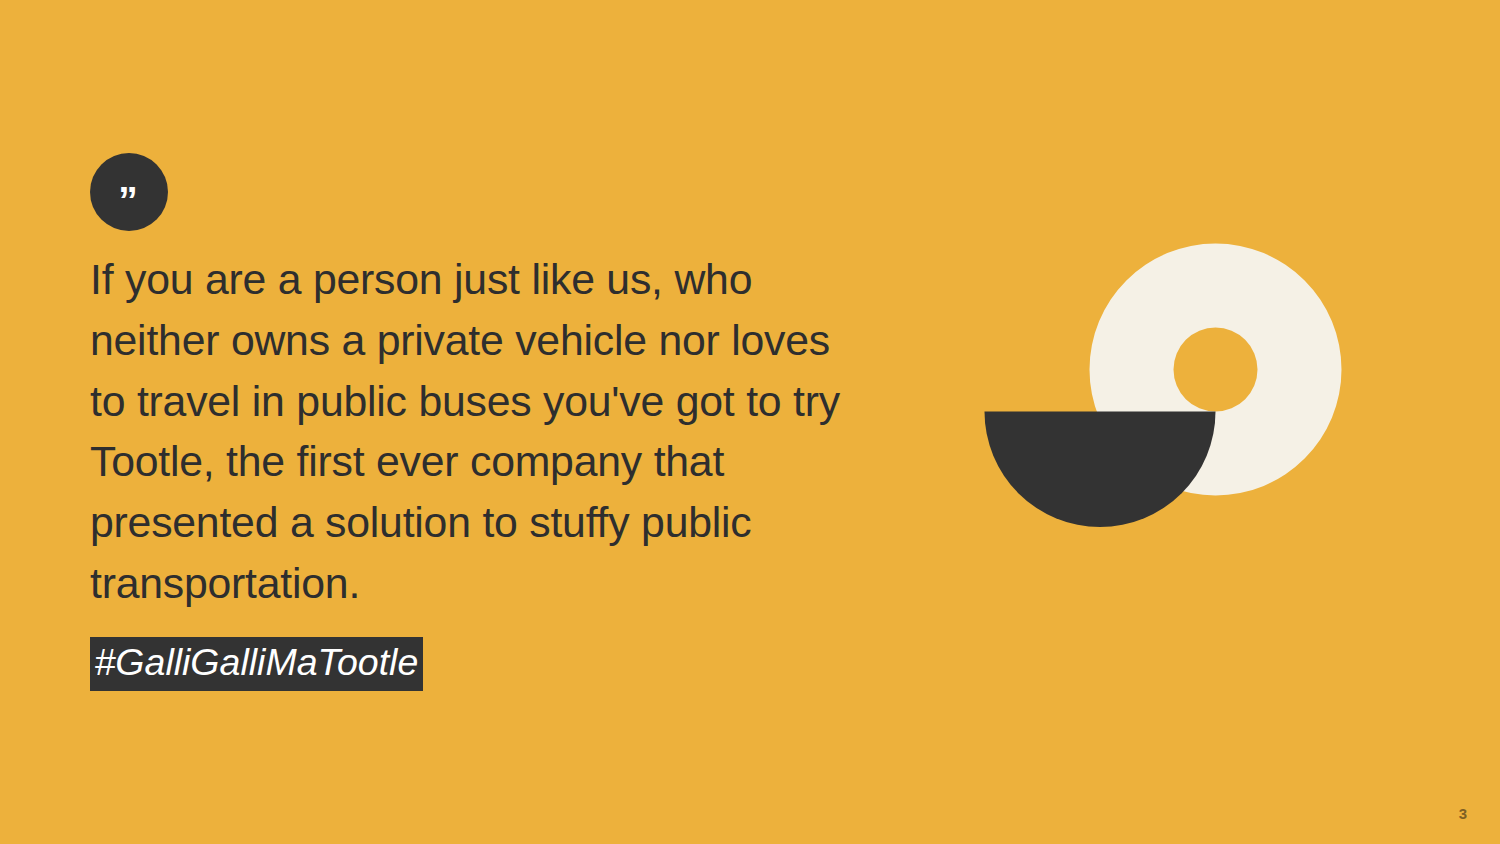”
If you are a person just like us, who neither owns a private vehicle nor loves to travel in public buses you've got to try Tootle, the first ever company that presented a solution to stuffy public transportation.
#GalliGalliMaTootle
3